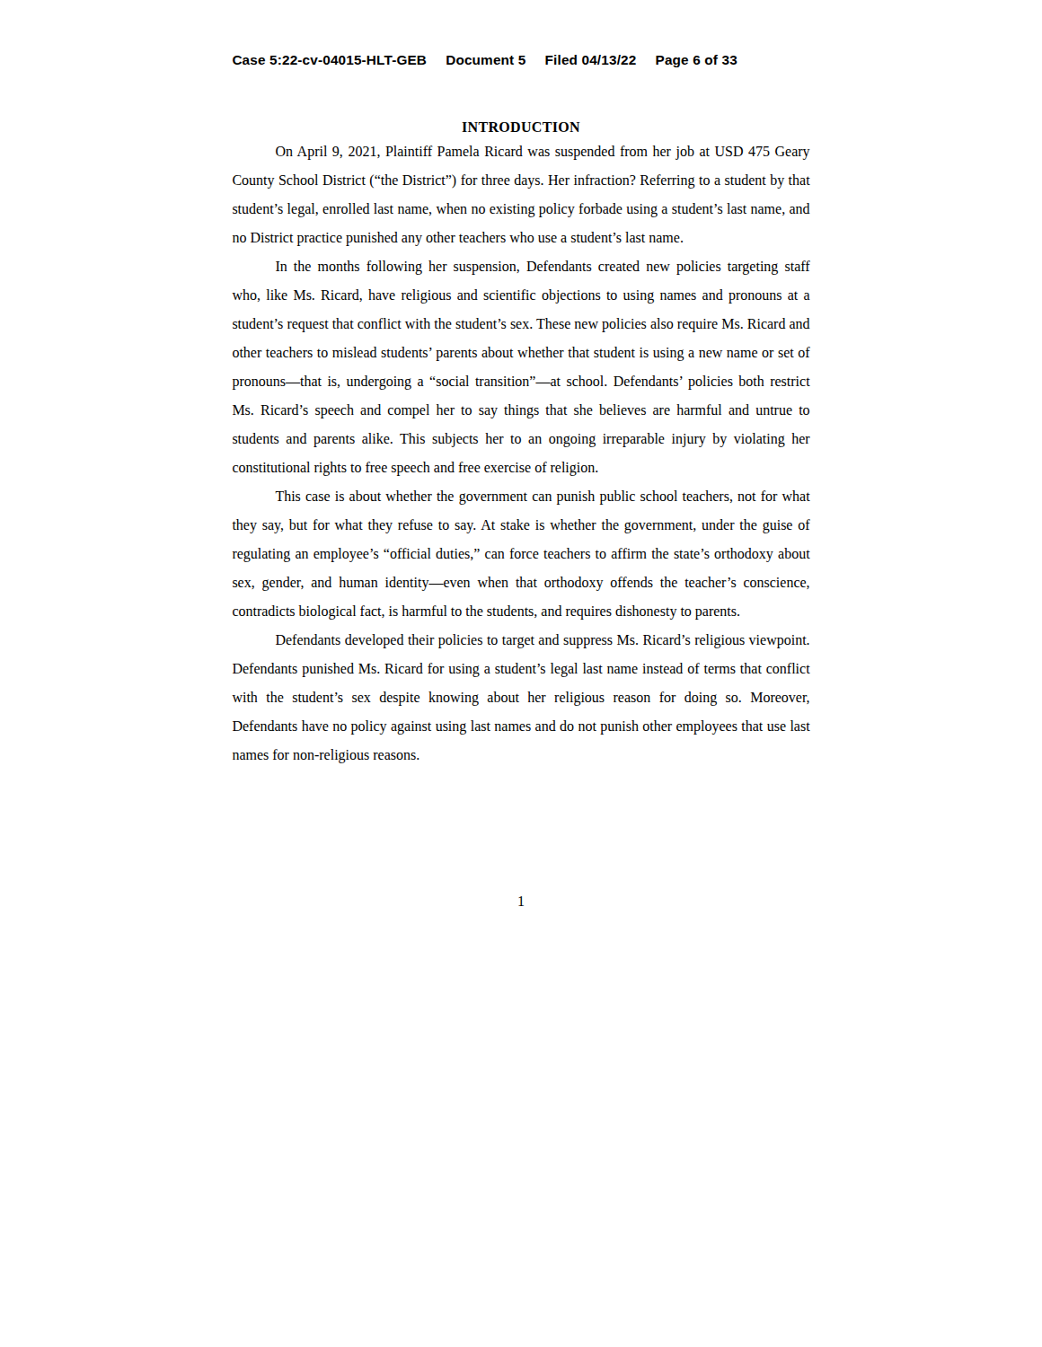Case 5:22-cv-04015-HLT-GEB Document 5 Filed 04/13/22 Page 6 of 33
INTRODUCTION
On April 9, 2021, Plaintiff Pamela Ricard was suspended from her job at USD 475 Geary County School District (“the District”) for three days. Her infraction? Referring to a student by that student’s legal, enrolled last name, when no existing policy forbade using a student’s last name, and no District practice punished any other teachers who use a student’s last name.
In the months following her suspension, Defendants created new policies targeting staff who, like Ms. Ricard, have religious and scientific objections to using names and pronouns at a student’s request that conflict with the student’s sex. These new policies also require Ms. Ricard and other teachers to mislead students’ parents about whether that student is using a new name or set of pronouns—that is, undergoing a “social transition”—at school. Defendants’ policies both restrict Ms. Ricard’s speech and compel her to say things that she believes are harmful and untrue to students and parents alike. This subjects her to an ongoing irreparable injury by violating her constitutional rights to free speech and free exercise of religion.
This case is about whether the government can punish public school teachers, not for what they say, but for what they refuse to say. At stake is whether the government, under the guise of regulating an employee’s “official duties,” can force teachers to affirm the state’s orthodoxy about sex, gender, and human identity—even when that orthodoxy offends the teacher’s conscience, contradicts biological fact, is harmful to the students, and requires dishonesty to parents.
Defendants developed their policies to target and suppress Ms. Ricard’s religious viewpoint. Defendants punished Ms. Ricard for using a student’s legal last name instead of terms that conflict with the student’s sex despite knowing about her religious reason for doing so. Moreover, Defendants have no policy against using last names and do not punish other employees that use last names for non-religious reasons.
1